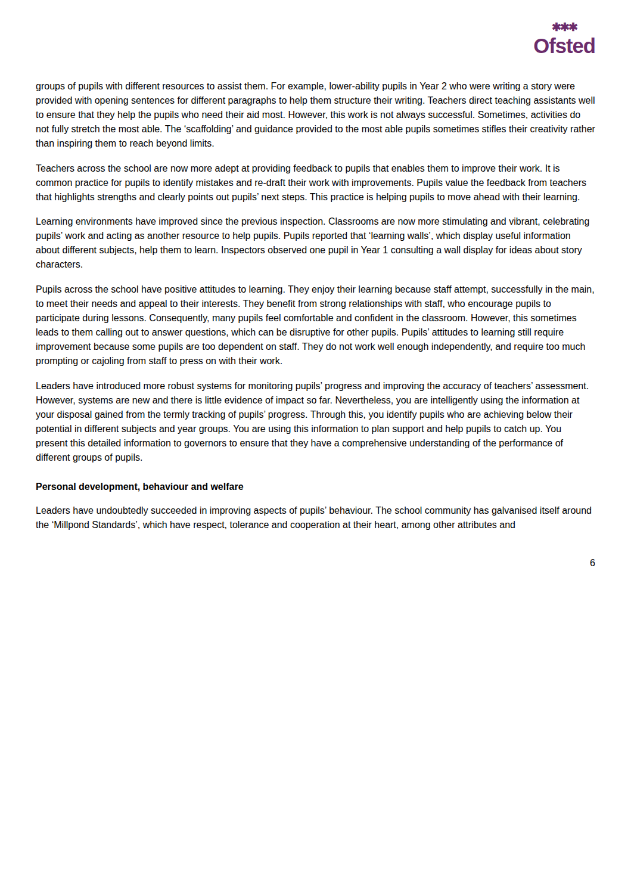✱✱✱ Ofsted
groups of pupils with different resources to assist them. For example, lower-ability pupils in Year 2 who were writing a story were provided with opening sentences for different paragraphs to help them structure their writing. Teachers direct teaching assistants well to ensure that they help the pupils who need their aid most. However, this work is not always successful. Sometimes, activities do not fully stretch the most able. The ‘scaffolding’ and guidance provided to the most able pupils sometimes stifles their creativity rather than inspiring them to reach beyond limits.
Teachers across the school are now more adept at providing feedback to pupils that enables them to improve their work. It is common practice for pupils to identify mistakes and re-draft their work with improvements. Pupils value the feedback from teachers that highlights strengths and clearly points out pupils’ next steps. This practice is helping pupils to move ahead with their learning.
Learning environments have improved since the previous inspection. Classrooms are now more stimulating and vibrant, celebrating pupils’ work and acting as another resource to help pupils. Pupils reported that ‘learning walls’, which display useful information about different subjects, help them to learn. Inspectors observed one pupil in Year 1 consulting a wall display for ideas about story characters.
Pupils across the school have positive attitudes to learning. They enjoy their learning because staff attempt, successfully in the main, to meet their needs and appeal to their interests. They benefit from strong relationships with staff, who encourage pupils to participate during lessons. Consequently, many pupils feel comfortable and confident in the classroom. However, this sometimes leads to them calling out to answer questions, which can be disruptive for other pupils. Pupils’ attitudes to learning still require improvement because some pupils are too dependent on staff. They do not work well enough independently, and require too much prompting or cajoling from staff to press on with their work.
Leaders have introduced more robust systems for monitoring pupils’ progress and improving the accuracy of teachers’ assessment. However, systems are new and there is little evidence of impact so far. Nevertheless, you are intelligently using the information at your disposal gained from the termly tracking of pupils’ progress. Through this, you identify pupils who are achieving below their potential in different subjects and year groups. You are using this information to plan support and help pupils to catch up. You present this detailed information to governors to ensure that they have a comprehensive understanding of the performance of different groups of pupils.
Personal development, behaviour and welfare
Leaders have undoubtedly succeeded in improving aspects of pupils’ behaviour. The school community has galvanised itself around the ‘Millpond Standards’, which have respect, tolerance and cooperation at their heart, among other attributes and
6